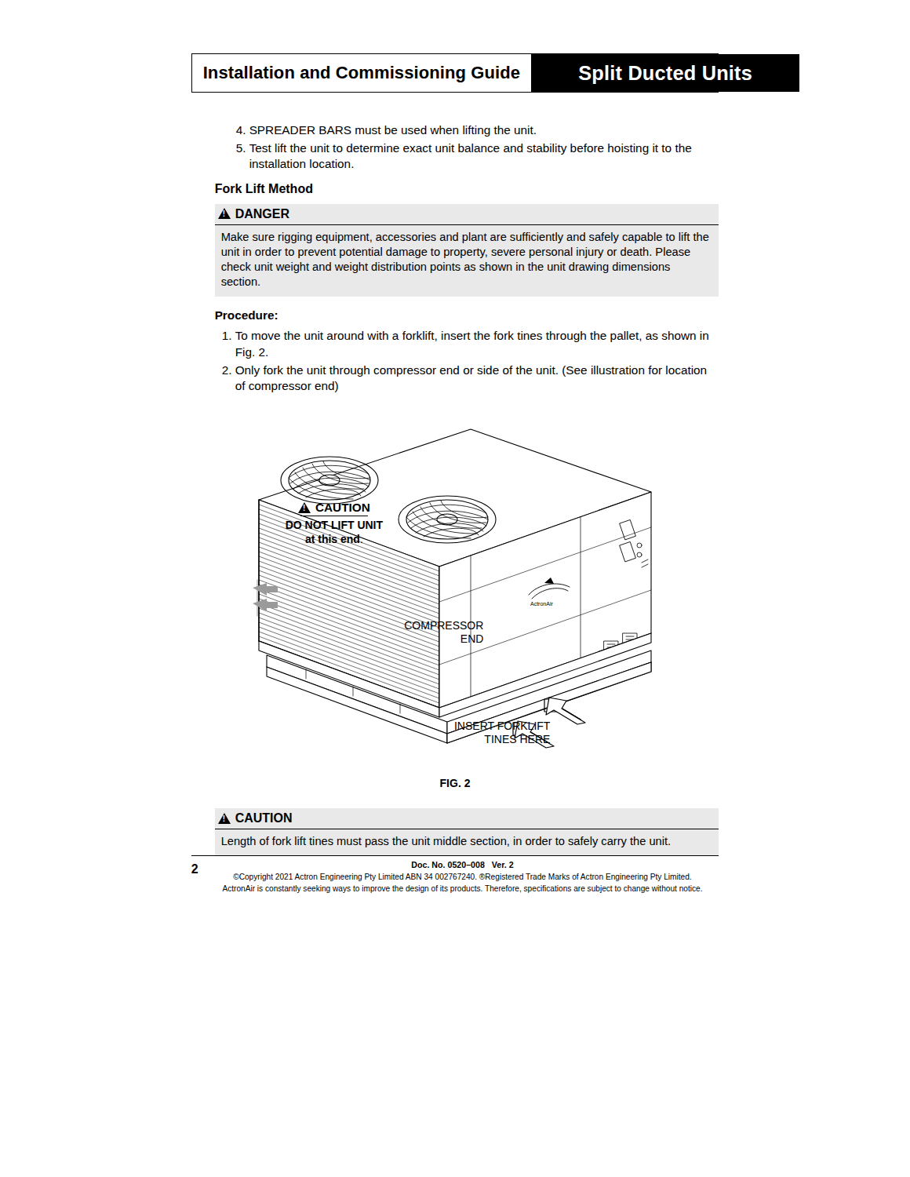Installation and Commissioning Guide
Split Ducted Units
4. SPREADER BARS must be used when lifting the unit.
5. Test lift the unit to determine exact unit balance and stability before hoisting it to the installation location.
Fork Lift Method
DANGER
Make sure rigging equipment, accessories and plant are sufficiently and safely capable to lift the unit in order to prevent potential damage to property, severe personal injury or death. Please check unit weight and weight distribution points as shown in the unit drawing dimensions section.
Procedure:
1. To move the unit around with a forklift, insert the fork tines through the pallet, as shown in Fig. 2.
2. Only fork the unit through compressor end or side of the unit. (See illustration for location of compressor end)
ActronAir
CAUTION
DO NOT LIFT UNIT
at this end.
COMPRESSOR
END
INSERT FORKLIFT
TINES HERE
FIG. 2
CAUTION
Length of fork lift tines must pass the unit middle section, in order to safely carry the unit.
2
Doc. No. 0520–008 Ver. 2
©Copyright 2021 Actron Engineering Pty Limited ABN 34 002767240. ®Registered Trade Marks of Actron Engineering Pty Limited.
ActronAir is constantly seeking ways to improve the design of its products. Therefore, specifications are subject to change without notice.